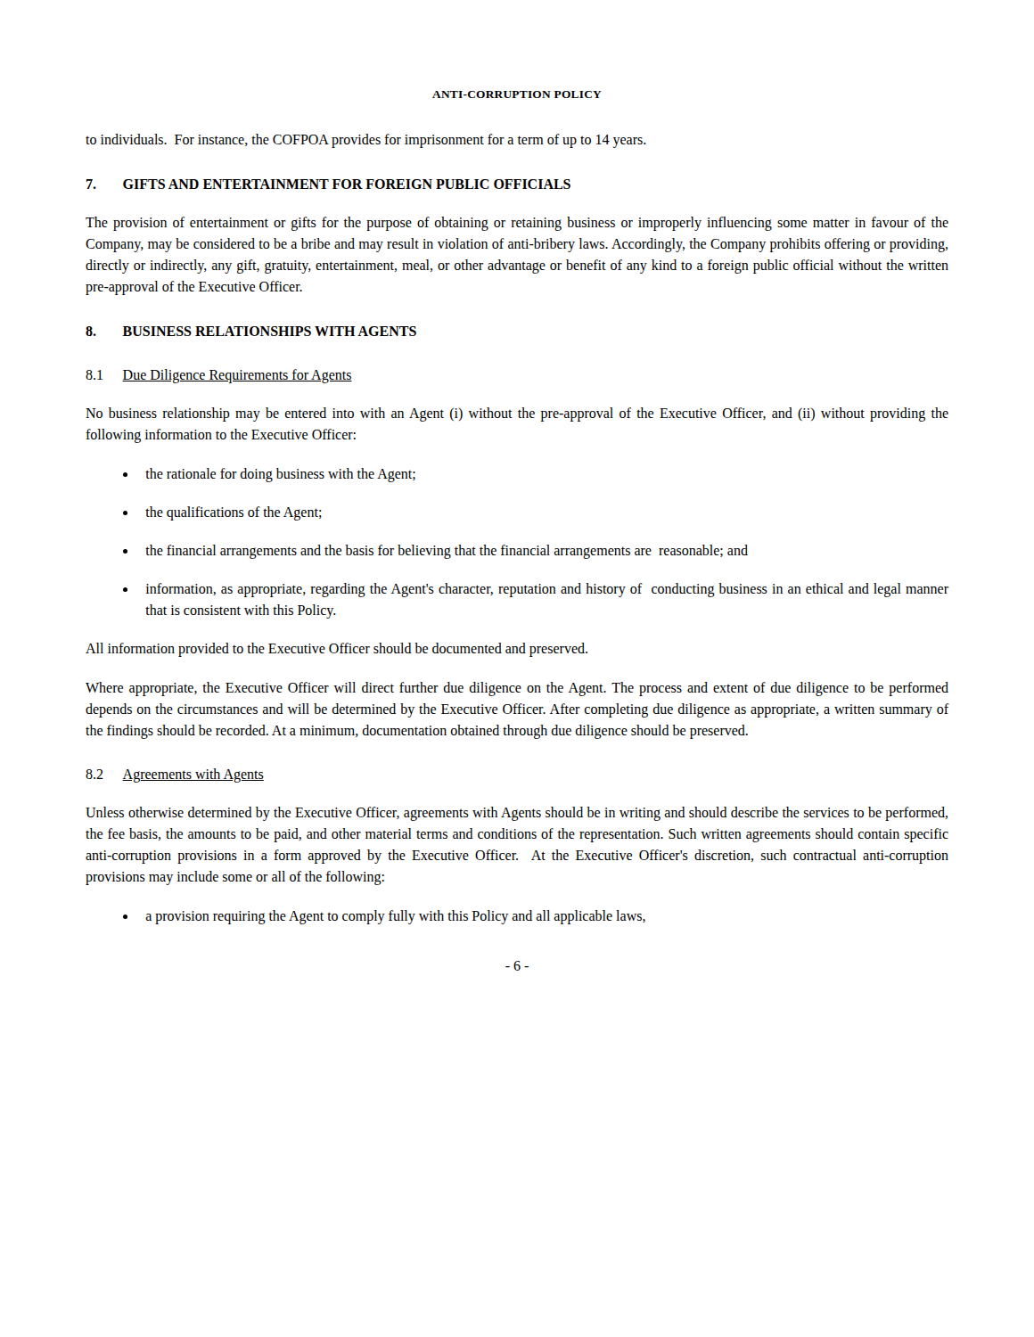ANTI-CORRUPTION POLICY
to individuals. For instance, the COFPOA provides for imprisonment for a term of up to 14 years.
7. GIFTS AND ENTERTAINMENT FOR FOREIGN PUBLIC OFFICIALS
The provision of entertainment or gifts for the purpose of obtaining or retaining business or improperly influencing some matter in favour of the Company, may be considered to be a bribe and may result in violation of anti-bribery laws. Accordingly, the Company prohibits offering or providing, directly or indirectly, any gift, gratuity, entertainment, meal, or other advantage or benefit of any kind to a foreign public official without the written pre-approval of the Executive Officer.
8. BUSINESS RELATIONSHIPS WITH AGENTS
8.1 Due Diligence Requirements for Agents
No business relationship may be entered into with an Agent (i) without the pre-approval of the Executive Officer, and (ii) without providing the following information to the Executive Officer:
the rationale for doing business with the Agent;
the qualifications of the Agent;
the financial arrangements and the basis for believing that the financial arrangements are reasonable; and
information, as appropriate, regarding the Agent's character, reputation and history of conducting business in an ethical and legal manner that is consistent with this Policy.
All information provided to the Executive Officer should be documented and preserved.
Where appropriate, the Executive Officer will direct further due diligence on the Agent. The process and extent of due diligence to be performed depends on the circumstances and will be determined by the Executive Officer. After completing due diligence as appropriate, a written summary of the findings should be recorded. At a minimum, documentation obtained through due diligence should be preserved.
8.2 Agreements with Agents
Unless otherwise determined by the Executive Officer, agreements with Agents should be in writing and should describe the services to be performed, the fee basis, the amounts to be paid, and other material terms and conditions of the representation. Such written agreements should contain specific anti-corruption provisions in a form approved by the Executive Officer. At the Executive Officer's discretion, such contractual anti-corruption provisions may include some or all of the following:
a provision requiring the Agent to comply fully with this Policy and all applicable laws,
- 6 -